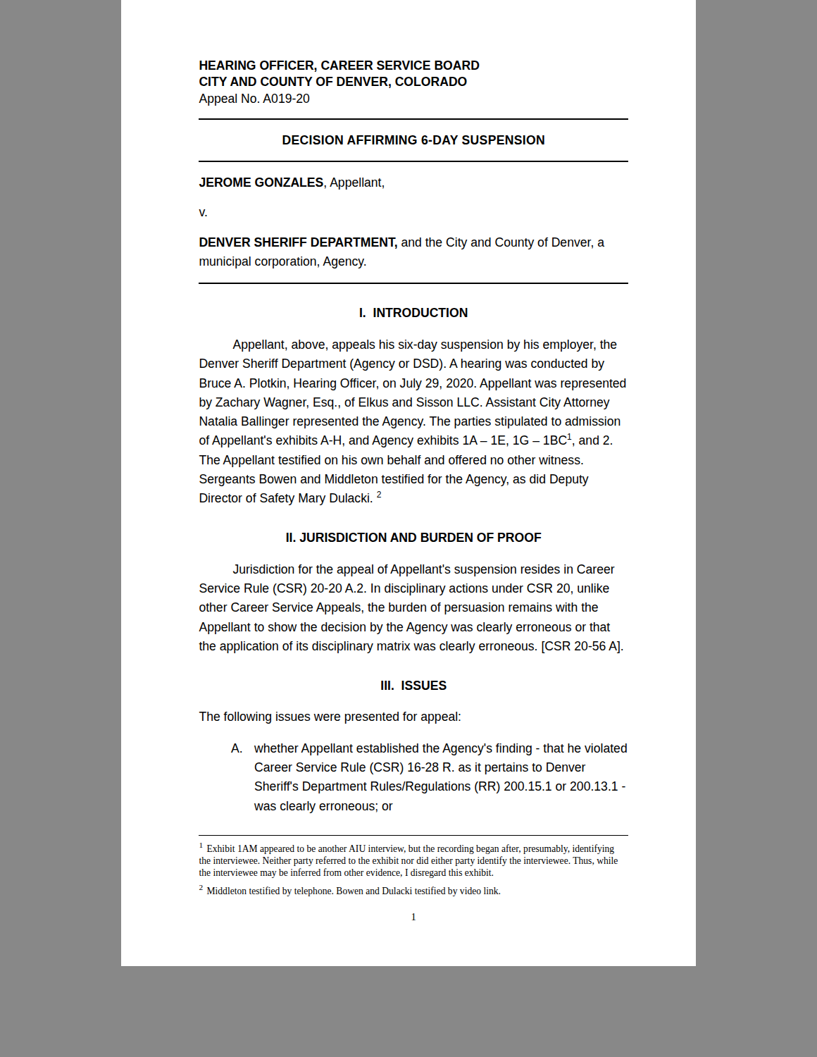HEARING OFFICER, CAREER SERVICE BOARD
CITY AND COUNTY OF DENVER, COLORADO
Appeal No. A019-20
DECISION AFFIRMING 6-DAY SUSPENSION
JEROME GONZALES, Appellant,
v.
DENVER SHERIFF DEPARTMENT, and the City and County of Denver, a municipal corporation, Agency.
I. INTRODUCTION
Appellant, above, appeals his six-day suspension by his employer, the Denver Sheriff Department (Agency or DSD). A hearing was conducted by Bruce A. Plotkin, Hearing Officer, on July 29, 2020. Appellant was represented by Zachary Wagner, Esq., of Elkus and Sisson LLC. Assistant City Attorney Natalia Ballinger represented the Agency. The parties stipulated to admission of Appellant's exhibits A-H, and Agency exhibits 1A – 1E, 1G – 1BC1, and 2. The Appellant testified on his own behalf and offered no other witness. Sergeants Bowen and Middleton testified for the Agency, as did Deputy Director of Safety Mary Dulacki. 2
II. JURISDICTION AND BURDEN OF PROOF
Jurisdiction for the appeal of Appellant's suspension resides in Career Service Rule (CSR) 20-20 A.2. In disciplinary actions under CSR 20, unlike other Career Service Appeals, the burden of persuasion remains with the Appellant to show the decision by the Agency was clearly erroneous or that the application of its disciplinary matrix was clearly erroneous. [CSR 20-56 A].
III. ISSUES
The following issues were presented for appeal:
whether Appellant established the Agency's finding - that he violated Career Service Rule (CSR) 16-28 R. as it pertains to Denver Sheriff's Department Rules/Regulations (RR) 200.15.1 or 200.13.1 - was clearly erroneous; or
1 Exhibit 1AM appeared to be another AIU interview, but the recording began after, presumably, identifying the interviewee. Neither party referred to the exhibit nor did either party identify the interviewee. Thus, while the interviewee may be inferred from other evidence, I disregard this exhibit.
2 Middleton testified by telephone. Bowen and Dulacki testified by video link.
1